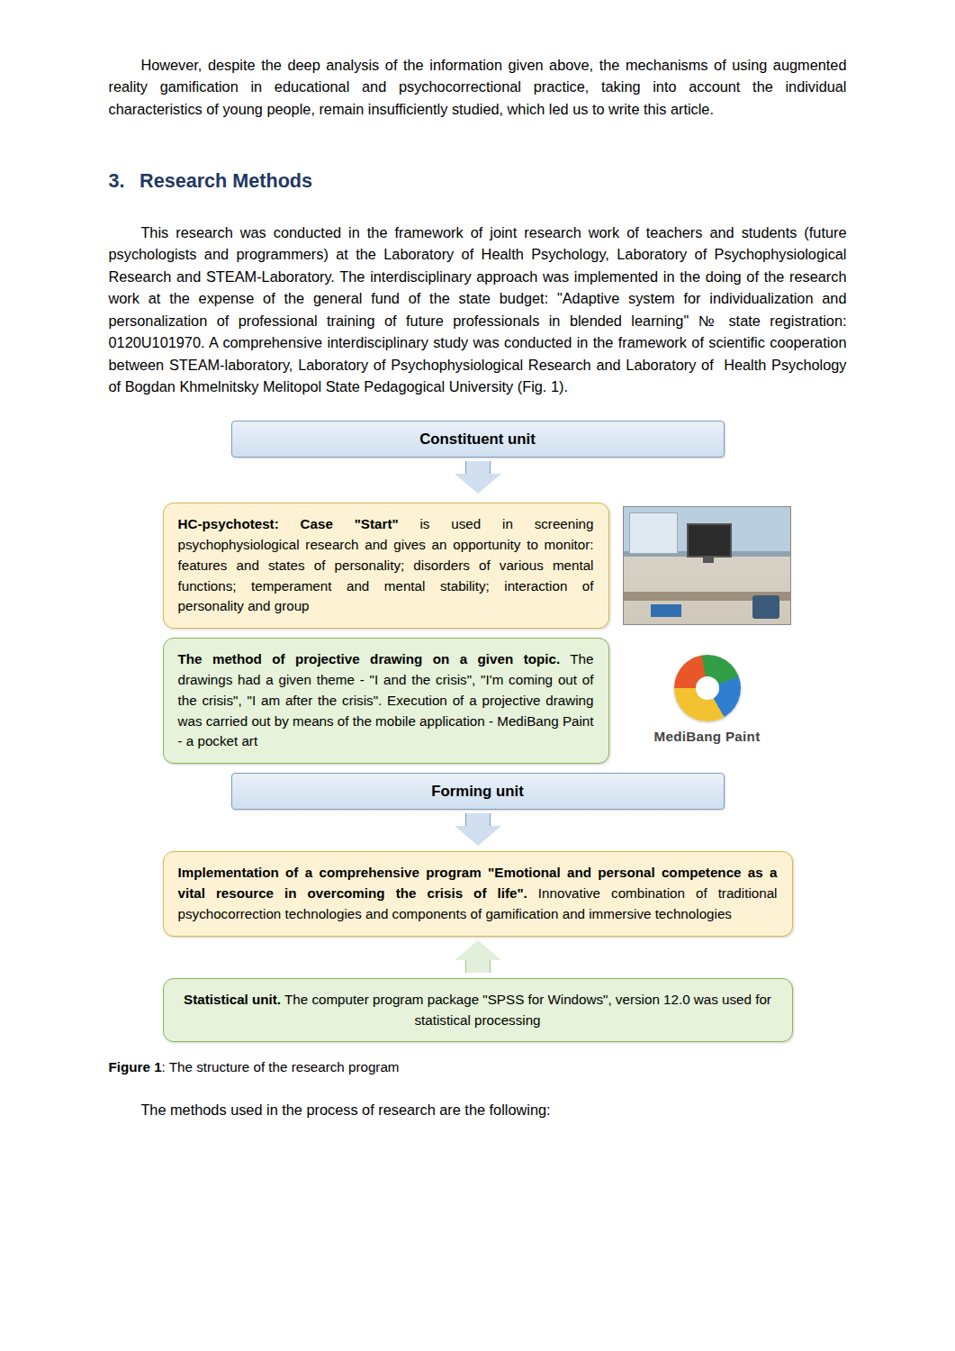However, despite the deep analysis of the information given above, the mechanisms of using augmented reality gamification in educational and psychocorrectional practice, taking into account the individual characteristics of young people, remain insufficiently studied, which led us to write this article.
3. Research Methods
This research was conducted in the framework of joint research work of teachers and students (future psychologists and programmers) at the Laboratory of Health Psychology, Laboratory of Psychophysiological Research and STEAM-Laboratory. The interdisciplinary approach was implemented in the doing of the research work at the expense of the general fund of the state budget: "Adaptive system for individualization and personalization of professional training of future professionals in blended learning" № state registration: 0120U101970. A comprehensive interdisciplinary study was conducted in the framework of scientific cooperation between STEAM-laboratory, Laboratory of Psychophysiological Research and Laboratory of Health Psychology of Bogdan Khmelnitsky Melitopol State Pedagogical University (Fig. 1).
Constituent unit
HC-psychotest: Case "Start" is used in screening psychophysiological research and gives an opportunity to monitor: features and states of personality; disorders of various mental functions; temperament and mental stability; interaction of personality and group
The method of projective drawing on a given topic. The drawings had a given theme - "I and the crisis", "I'm coming out of the crisis", "I am after the crisis". Execution of a projective drawing was carried out by means of the mobile application - MediBang Paint - a pocket art
MediBang Paint
Forming unit
Implementation of a comprehensive program "Emotional and personal competence as a vital resource in overcoming the crisis of life". Innovative combination of traditional psychocorrection technologies and components of gamification and immersive technologies
Statistical unit. The computer program package "SPSS for Windows", version 12.0 was used for statistical processing
Figure 1: The structure of the research program
The methods used in the process of research are the following: